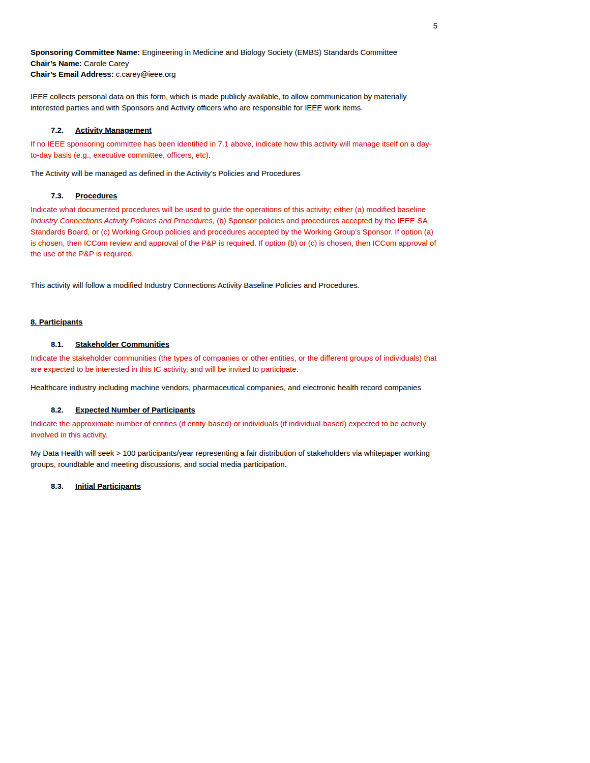5
Sponsoring Committee Name: Engineering in Medicine and Biology Society (EMBS) Standards Committee
Chair’s Name: Carole Carey
Chair’s Email Address: c.carey@ieee.org
IEEE collects personal data on this form, which is made publicly available, to allow communication by materially interested parties and with Sponsors and Activity officers who are responsible for IEEE work items.
7.2. Activity Management
If no IEEE sponsoring committee has been identified in 7.1 above, indicate how this activity will manage itself on a day-to-day basis (e.g., executive committee, officers, etc).
The Activity will be managed as defined in the Activity’s Policies and Procedures
7.3. Procedures
Indicate what documented procedures will be used to guide the operations of this activity; either (a) modified baseline Industry Connections Activity Policies and Procedures, (b) Sponsor policies and procedures accepted by the IEEE-SA Standards Board, or (c) Working Group policies and procedures accepted by the Working Group’s Sponsor. If option (a) is chosen, then ICCom review and approval of the P&P is required. If option (b) or (c) is chosen, then ICCom approval of the use of the P&P is required.
This activity will follow a modified Industry Connections Activity Baseline Policies and Procedures.
8. Participants
8.1. Stakeholder Communities
Indicate the stakeholder communities (the types of companies or other entities, or the different groups of individuals) that are expected to be interested in this IC activity, and will be invited to participate.
Healthcare industry including machine vendors, pharmaceutical companies, and electronic health record companies
8.2. Expected Number of Participants
Indicate the approximate number of entities (if entity-based) or individuals (if individual-based) expected to be actively involved in this activity.
My Data Health will seek > 100 participants/year representing a fair distribution of stakeholders via whitepaper working groups, roundtable and meeting discussions, and social media participation.
8.3. Initial Participants